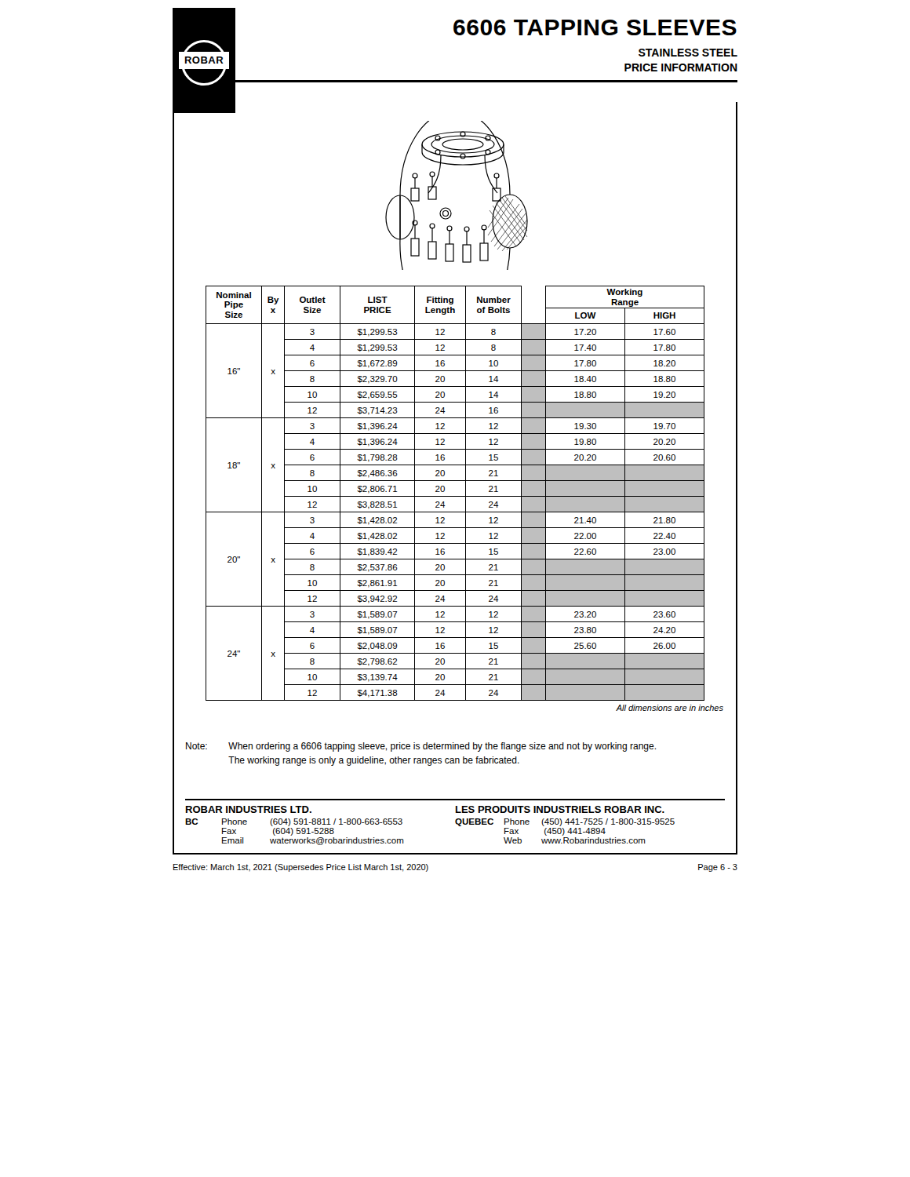ROBAR
6606 TAPPING SLEEVES
STAINLESS STEEL
PRICE INFORMATION
| Nominal Pipe Size | By x | Outlet Size | LIST PRICE | Fitting Length | Number of Bolts | | Working Range |
| --- | --- | --- | --- | --- | --- | --- | --- |
| LOW | HIGH |
| 16" | x | 3 | $1,299.53 | 12 | 8 | | 17.20 | 17.60 |
| 4 | $1,299.53 | 12 | 8 | | 17.40 | 17.80 |
| 6 | $1,672.89 | 16 | 10 | | 17.80 | 18.20 |
| 8 | $2,329.70 | 20 | 14 | | 18.40 | 18.80 |
| 10 | $2,659.55 | 20 | 14 | | 18.80 | 19.20 |
| 12 | $3,714.23 | 24 | 16 | | | |
| 18" | x | 3 | $1,396.24 | 12 | 12 | | 19.30 | 19.70 |
| 4 | $1,396.24 | 12 | 12 | | 19.80 | 20.20 |
| 6 | $1,798.28 | 16 | 15 | | 20.20 | 20.60 |
| 8 | $2,486.36 | 20 | 21 | | | |
| 10 | $2,806.71 | 20 | 21 | | | |
| 12 | $3,828.51 | 24 | 24 | | | |
| 20" | x | 3 | $1,428.02 | 12 | 12 | | 21.40 | 21.80 |
| 4 | $1,428.02 | 12 | 12 | | 22.00 | 22.40 |
| 6 | $1,839.42 | 16 | 15 | | 22.60 | 23.00 |
| 8 | $2,537.86 | 20 | 21 | | | |
| 10 | $2,861.91 | 20 | 21 | | | |
| 12 | $3,942.92 | 24 | 24 | | | |
| 24" | x | 3 | $1,589.07 | 12 | 12 | | 23.20 | 23.60 |
| 4 | $1,589.07 | 12 | 12 | | 23.80 | 24.20 |
| 6 | $2,048.09 | 16 | 15 | | 25.60 | 26.00 |
| 8 | $2,798.62 | 20 | 21 | | | |
| 10 | $3,139.74 | 20 | 21 | | | |
| 12 | $4,171.38 | 24 | 24 | | | |
All dimensions are in inches
Note: When ordering a 6606 tapping sleeve, price is determined by the flange size and not by working range.
The working range is only a guideline, other ranges can be fabricated.
| ROBAR INDUSTRIES LTD. / BC / Phone / (604) 591-8811 / 1-800-663-6553 / / / Fax / (604) 591-5288 / / / Email / waterworks@robarindustries.com / | LES PRODUITS INDUSTRIELS ROBAR INC. / QUEBEC / Phone / (450) 441-7525 / 1-800-315-9525 / / / Fax / (450) 441-4894 / / / Web / www.Robarindustries.com / |
Effective: March 1st, 2021 (Supersedes Price List March 1st, 2020)
Page 6 - 3